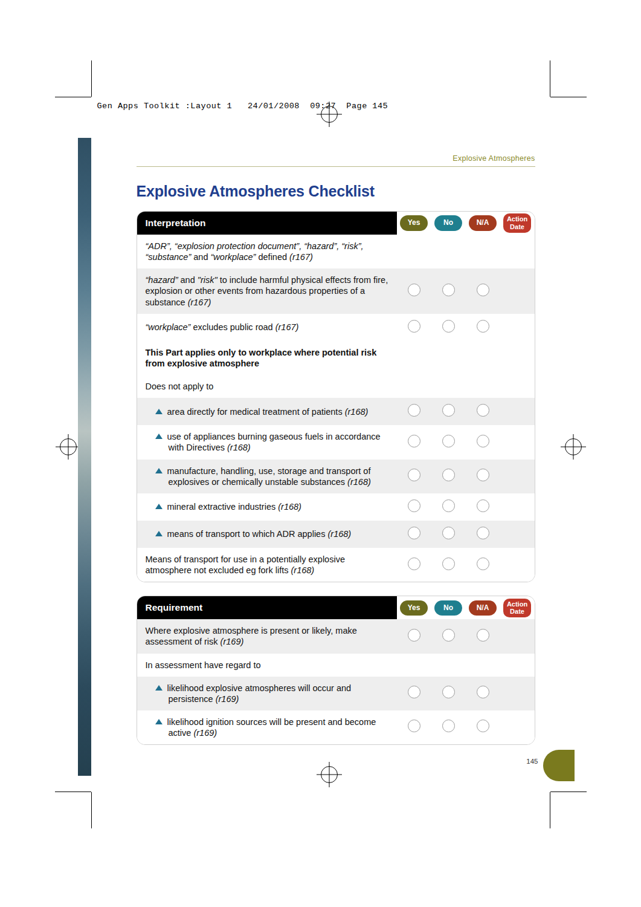Gen Apps Toolkit :Layout 1 24/01/2008 09:27 Page 145
Explosive Atmospheres
Explosive Atmospheres Checklist
| Interpretation | Yes | No | N/A | Action Date |
| --- | --- | --- | --- | --- |
| “ADR”, “explosion protection document”, “hazard”, “risk”, “substance” and “workplace” defined (r167) | | | | |
| “hazard” and "risk" to include harmful physical effects from fire, explosion or other events from hazardous properties of a substance (r167) | | | | |
| “workplace” excludes public road (r167) | | | | |
| This Part applies only to workplace where potential risk from explosive atmosphere | | | | |
| Does not apply to | | | | |
| area directly for medical treatment of patients (r168) | | | | |
| use of appliances burning gaseous fuels in accordance with Directives (r168) | | | | |
| manufacture, handling, use, storage and transport of explosives or chemically unstable substances (r168) | | | | |
| mineral extractive industries (r168) | | | | |
| means of transport to which ADR applies (r168) | | | | |
| Means of transport for use in a potentially explosive atmosphere not excluded eg fork lifts (r168) | | | | |
| Requirement | Yes | No | N/A | Action Date |
| --- | --- | --- | --- | --- |
| Where explosive atmosphere is present or likely, make assessment of risk (r169) | | | | |
| In assessment have regard to | | | | |
| likelihood explosive atmospheres will occur and persistence (r169) | | | | |
| likelihood ignition sources will be present and become active (r169) | | | | |
145